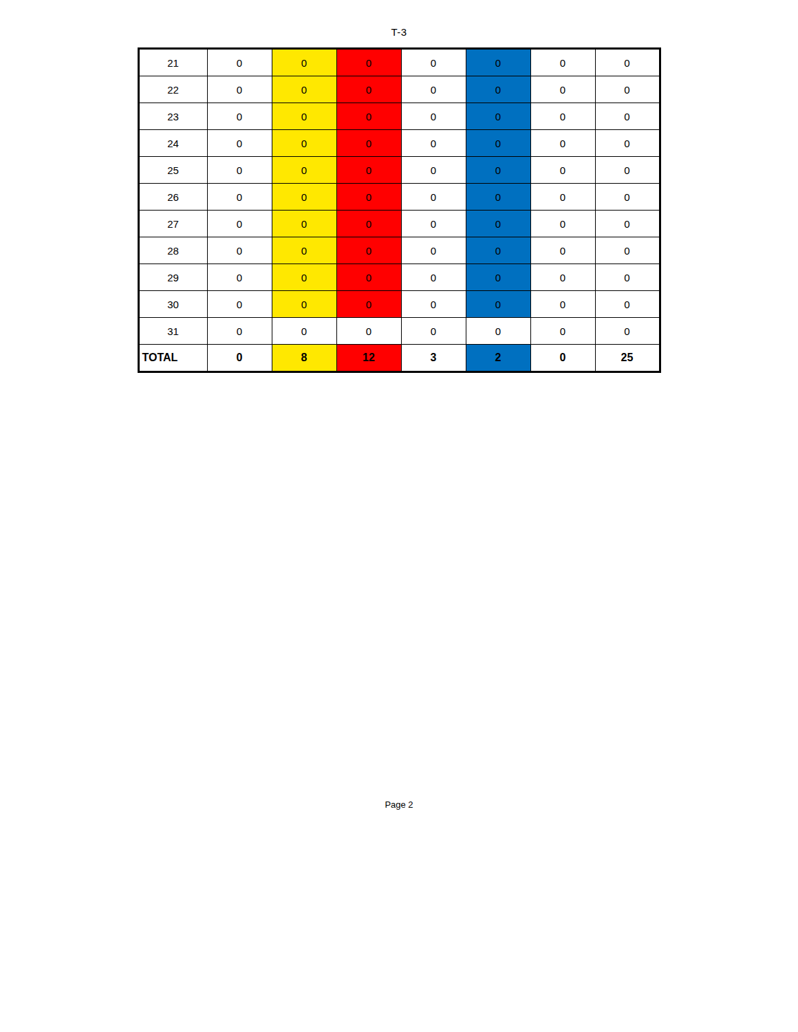T-3
| 21 | 0 | 0 | 0 | 0 | 0 | 0 | 0 |
| 22 | 0 | 0 | 0 | 0 | 0 | 0 | 0 |
| 23 | 0 | 0 | 0 | 0 | 0 | 0 | 0 |
| 24 | 0 | 0 | 0 | 0 | 0 | 0 | 0 |
| 25 | 0 | 0 | 0 | 0 | 0 | 0 | 0 |
| 26 | 0 | 0 | 0 | 0 | 0 | 0 | 0 |
| 27 | 0 | 0 | 0 | 0 | 0 | 0 | 0 |
| 28 | 0 | 0 | 0 | 0 | 0 | 0 | 0 |
| 29 | 0 | 0 | 0 | 0 | 0 | 0 | 0 |
| 30 | 0 | 0 | 0 | 0 | 0 | 0 | 0 |
| 31 | 0 | 0 | 0 | 0 | 0 | 0 | 0 |
| TOTAL | 0 | 8 | 12 | 3 | 2 | 0 | 25 |
Page 2